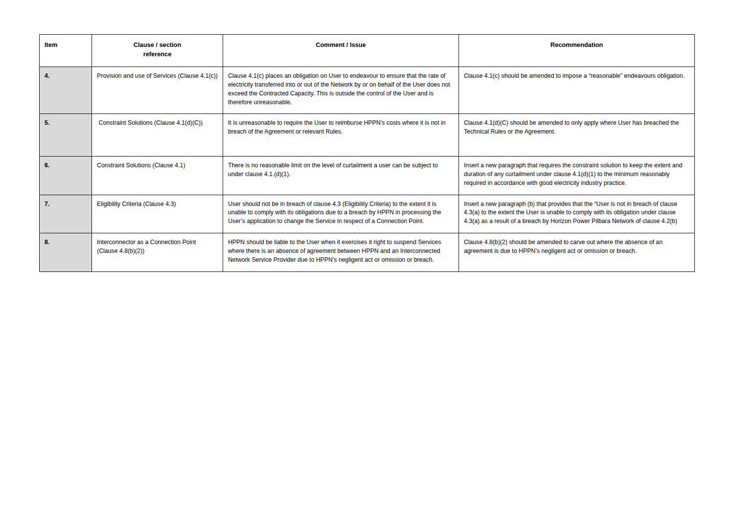| Item | Clause / section reference | Comment / Issue | Recommendation |
| --- | --- | --- | --- |
| 4. | Provision and use of Services (Clause 4.1(c)) | Clause 4.1(c) places an obligation on User to endeavour to ensure that the rate of electricity transferred into or out of the Network by or on behalf of the User does not exceed the Contracted Capacity. This is outside the control of the User and is therefore unreasonable. | Clause 4.1(c) should be amended to impose a “reasonable” endeavours obligation. |
| 5. | Constraint Solutions (Clause 4.1(d)(C)) | It is unreasonable to require the User to reimburse HPPN’s costs where it is not in breach of the Agreement or relevant Rules. | Clause 4.1(d)(C) should be amended to only apply where User has breached the Technical Rules or the Agreement. |
| 6. | Constraint Solutions (Clause 4.1) | There is no reasonable limit on the level of curtailment a user can be subject to under clause 4.1.(d)(1). | Insert a new paragraph that requires the constraint solution to keep the extent and duration of any curtailment under clause 4.1(d)(1) to the minimum reasonably required in accordance with good electricity industry practice. |
| 7. | Eligibility Criteria (Clause 4.3) | User should not be in breach of clause 4.3 (Eligibility Criteria) to the extent it is unable to comply with its obligations due to a breach by HPPN in processing the User’s application to change the Service in respect of a Connection Point. | Insert a new paragraph (b) that provides that the “User is not in breach of clause 4.3(a) to the extent the User is unable to comply with its obligation under clause 4.3(a) as a result of a breach by Horizon Power Pilbara Network of clause 4.2(b) |
| 8. | Interconnector as a Connection Point (Clause 4.8(b)(2)) | HPPN should be liable to the User when it exercises it right to suspend Services where there is an absence of agreement between HPPN and an Interconnected Network Service Provider due to HPPN’s negligent act or omission or breach. | Clause 4.8(b)(2) should be amended to carve out where the absence of an agreement is due to HPPN’s negligent act or omission or breach. |